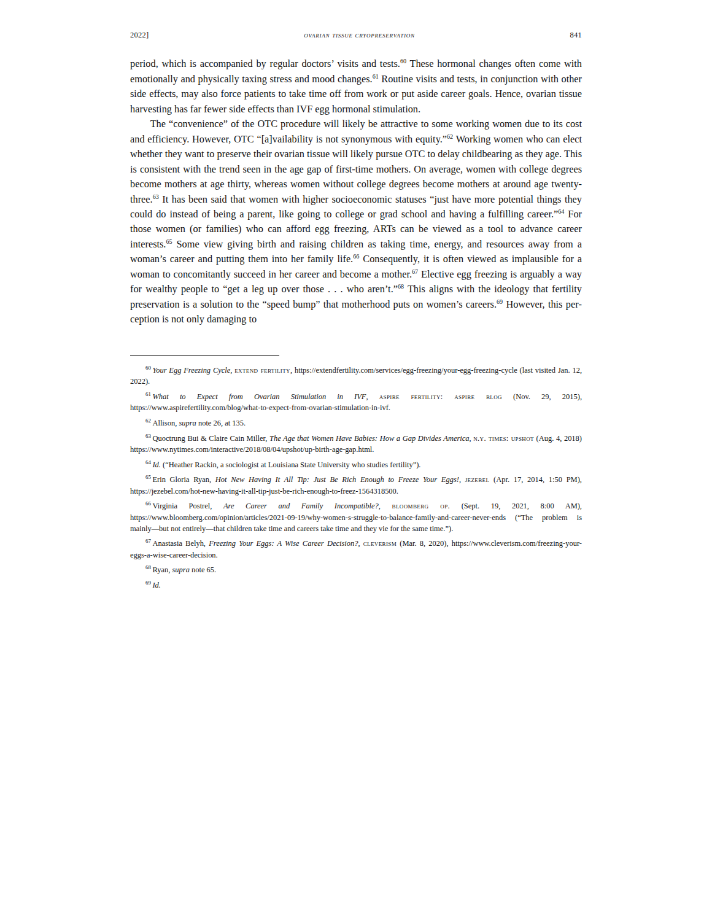2022] Ovarian Tissue Cryopreservation 841
period, which is accompanied by regular doctors’ visits and tests.60 These hormonal changes often come with emotionally and physically taxing stress and mood changes.61 Routine visits and tests, in conjunction with other side effects, may also force patients to take time off from work or put aside career goals. Hence, ovarian tissue harvesting has far fewer side effects than IVF egg hormonal stimulation.
The “convenience” of the OTC procedure will likely be attractive to some working women due to its cost and efficiency. However, OTC “[a]vailability is not synonymous with equity.”62 Working women who can elect whether they want to preserve their ovarian tissue will likely pursue OTC to delay childbearing as they age. This is consistent with the trend seen in the age gap of first-time mothers. On average, women with college degrees become mothers at age thirty, whereas women without college degrees become mothers at around age twenty-three.63 It has been said that women with higher socioeconomic statuses “just have more potential things they could do instead of being a parent, like going to college or grad school and having a fulfilling career.”64 For those women (or families) who can afford egg freezing, ARTs can be viewed as a tool to advance career interests.65 Some view giving birth and raising children as taking time, energy, and resources away from a woman’s career and putting them into her family life.66 Consequently, it is often viewed as implausible for a woman to concomitantly succeed in her career and become a mother.67 Elective egg freezing is arguably a way for wealthy people to “get a leg up over those . . . who aren’t.”68 This aligns with the ideology that fertility preservation is a solution to the “speed bump” that motherhood puts on women’s careers.69 However, this perception is not only damaging to
Your Egg Freezing Cycle, Extend Fertility, https://extendfertility.com/services/egg-freezing/your-egg-freezing-cycle (last visited Jan. 12, 2022).
What to Expect from Ovarian Stimulation in IVF, Aspire Fertility: Aspire Blog (Nov. 29, 2015), https://www.aspirefertility.com/blog/what-to-expect-from-ovarian-stimulation-in-ivf.
Allison, supra note 26, at 135.
Quoctrung Bui & Claire Cain Miller, The Age that Women Have Babies: How a Gap Divides America, N.Y. Times: Upshot (Aug. 4, 2018) https://www.nytimes.com/interactive/2018/08/04/upshot/up-birth-age-gap.html.
Id. (“Heather Rackin, a sociologist at Louisiana State University who studies fertility”).
Erin Gloria Ryan, Hot New Having It All Tip: Just Be Rich Enough to Freeze Your Eggs!, Jezebel (Apr. 17, 2014, 1:50 PM), https://jezebel.com/hot-new-having-it-all-tip-just-be-rich-enough-to-freez-1564318500.
Virginia Postrel, Are Career and Family Incompatible?, Bloomberg Op. (Sept. 19, 2021, 8:00 AM), https://www.bloomberg.com/opinion/articles/2021-09-19/why-women-s-struggle-to-balance-family-and-career-never-ends (“The problem is mainly—but not entirely—that children take time and careers take time and they vie for the same time.”).
Anastasia Belyh, Freezing Your Eggs: A Wise Career Decision?, Cleverism (Mar. 8, 2020), https://www.cleverism.com/freezing-your-eggs-a-wise-career-decision.
Ryan, supra note 65.
Id.